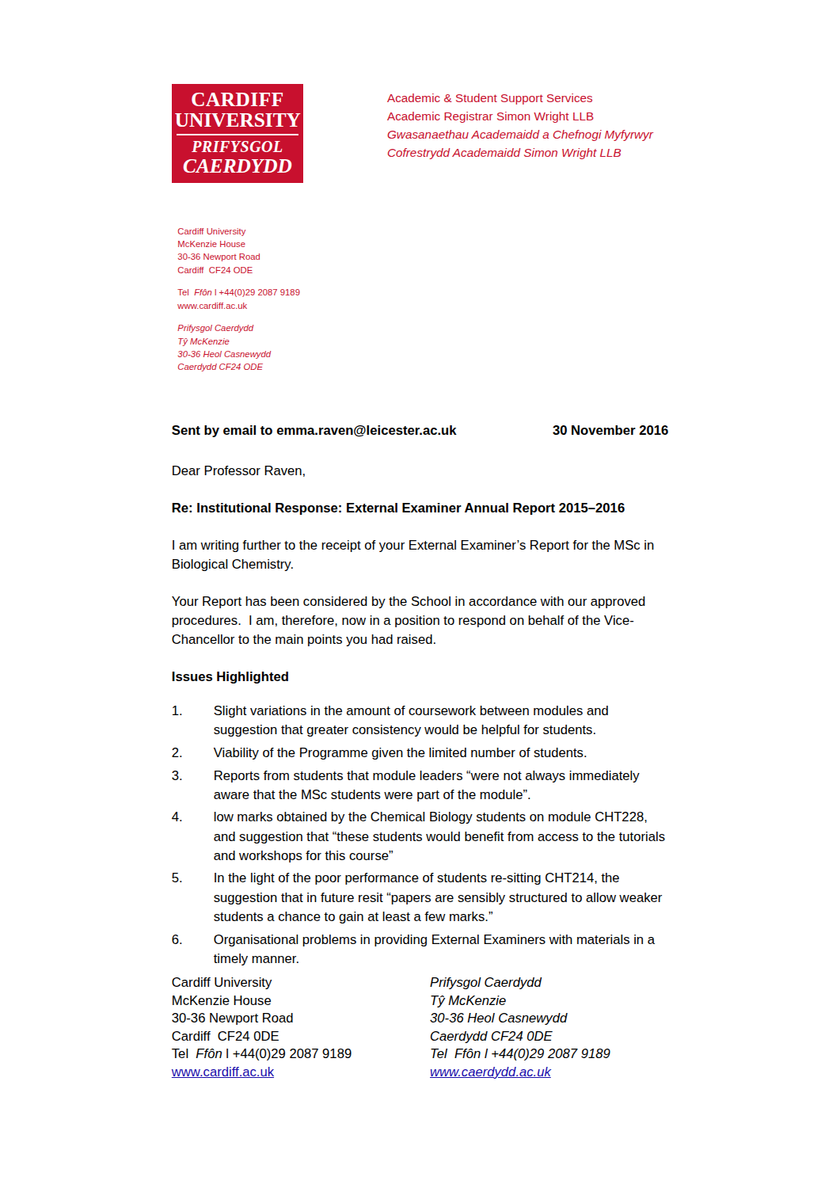CARDIFF
UNIVERSITY
PRIFYSGOL
CAERDYDD
Academic & Student Support Services
Academic Registrar Simon Wright LLB
Gwasanaethau Academaidd a Chefnogi Myfyrwyr
Cofrestrydd Academaidd Simon Wright LLB
Cardiff University
McKenzie House
30-36 Newport Road
Cardiff CF24 ODE
Tel Ffôn l +44(0)29 2087 9189
www.cardiff.ac.uk
Prifysgol Caerdydd
Tŷ McKenzie
30-36 Heol Casnewydd
Caerdydd CF24 ODE
Sent by email to emma.raven@leicester.ac.uk 30 November 2016
Dear Professor Raven,
Re: Institutional Response: External Examiner Annual Report 2015–2016
I am writing further to the receipt of your External Examiner’s Report for the MSc in Biological Chemistry.
Your Report has been considered by the School in accordance with our approved procedures. I am, therefore, now in a position to respond on behalf of the Vice-Chancellor to the main points you had raised.
Issues Highlighted
Slight variations in the amount of coursework between modules and suggestion that greater consistency would be helpful for students.
Viability of the Programme given the limited number of students.
Reports from students that module leaders “were not always immediately aware that the MSc students were part of the module”.
low marks obtained by the Chemical Biology students on module CHT228, and suggestion that “these students would benefit from access to the tutorials and workshops for this course”
In the light of the poor performance of students re-sitting CHT214, the suggestion that in future resit “papers are sensibly structured to allow weaker students a chance to gain at least a few marks.”
Organisational problems in providing External Examiners with materials in a timely manner.
Cardiff University
McKenzie House
30-36 Newport Road
Cardiff CF24 0DE
Tel Ffôn l +44(0)29 2087 9189
www.cardiff.ac.uk
Prifysgol Caerdydd
Tŷ McKenzie
30-36 Heol Casnewydd
Caerdydd CF24 0DE
Tel Ffôn l +44(0)29 2087 9189
www.caerdydd.ac.uk